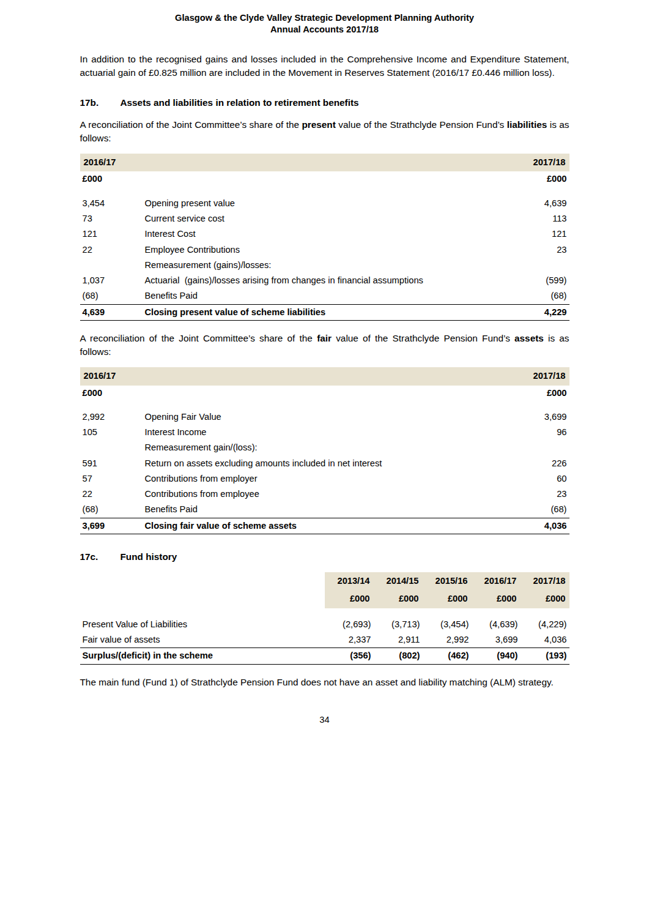Glasgow & the Clyde Valley Strategic Development Planning Authority
Annual Accounts 2017/18
In addition to the recognised gains and losses included in the Comprehensive Income and Expenditure Statement, actuarial gain of £0.825 million are included in the Movement in Reserves Statement (2016/17 £0.446 million loss).
17b. Assets and liabilities in relation to retirement benefits
A reconciliation of the Joint Committee’s share of the present value of the Strathclyde Pension Fund’s liabilities is as follows:
| 2016/17 | | 2017/18 |
| £000 | | £000 |
| 3,454 | Opening present value | 4,639 |
| 73 | Current service cost | 113 |
| 121 | Interest Cost | 121 |
| 22 | Employee Contributions | 23 |
| | Remeasurement (gains)/losses: | |
| 1,037 | Actuarial (gains)/losses arising from changes in financial assumptions | (599) |
| (68) | Benefits Paid | (68) |
| 4,639 | Closing present value of scheme liabilities | 4,229 |
A reconciliation of the Joint Committee’s share of the fair value of the Strathclyde Pension Fund’s assets is as follows:
| 2016/17 | | 2017/18 |
| £000 | | £000 |
| 2,992 | Opening Fair Value | 3,699 |
| 105 | Interest Income | 96 |
| | Remeasurement gain/(loss): | |
| 591 | Return on assets excluding amounts included in net interest | 226 |
| 57 | Contributions from employer | 60 |
| 22 | Contributions from employee | 23 |
| (68) | Benefits Paid | (68) |
| 3,699 | Closing fair value of scheme assets | 4,036 |
17c. Fund history
| | 2013/14 | 2014/15 | 2015/16 | 2016/17 | 2017/18 |
| --- | --- | --- | --- | --- | --- |
| | £000 | £000 | £000 | £000 | £000 |
| Present Value of Liabilities | (2,693) | (3,713) | (3,454) | (4,639) | (4,229) |
| Fair value of assets | 2,337 | 2,911 | 2,992 | 3,699 | 4,036 |
| Surplus/(deficit) in the scheme | (356) | (802) | (462) | (940) | (193) |
The main fund (Fund 1) of Strathclyde Pension Fund does not have an asset and liability matching (ALM) strategy.
34